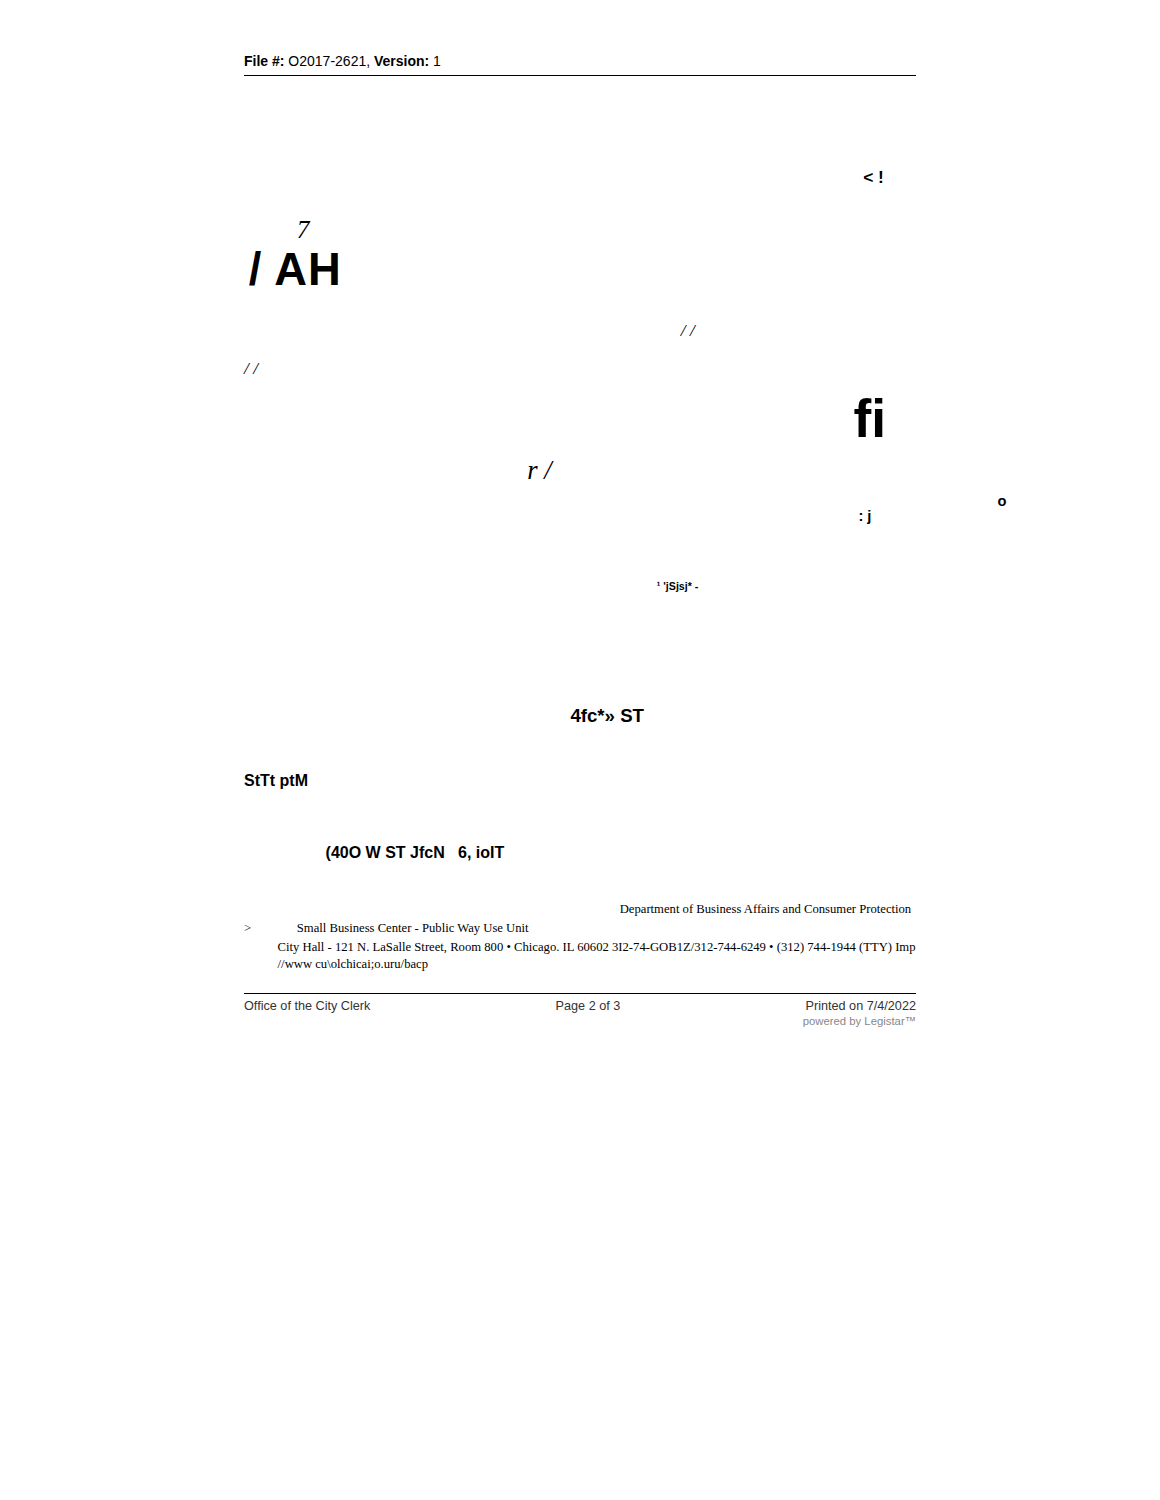File #: O2017-2621, Version: 1
< ! 7 / AH / / / / fi r / o : j ¹ 'jSjsj* - 4fc*» ST StTt ptM (40O W ST JfcN 6, ioIT
Department of Business Affairs and Consumer Protection
>Small Business Center - Public Way Use Unit
City Hall - 121 N. LaSalle Street, Room 800 • Chicago. IL 60602 3I2-74-GOB1Z/312-744-6249 • (312) 744-1944 (TTY) Imp //www cu\olchicai;o.uru/bacp
Office of the City Clerk
Page 2 of 3
Printed on 7/4/2022
powered by Legistar™